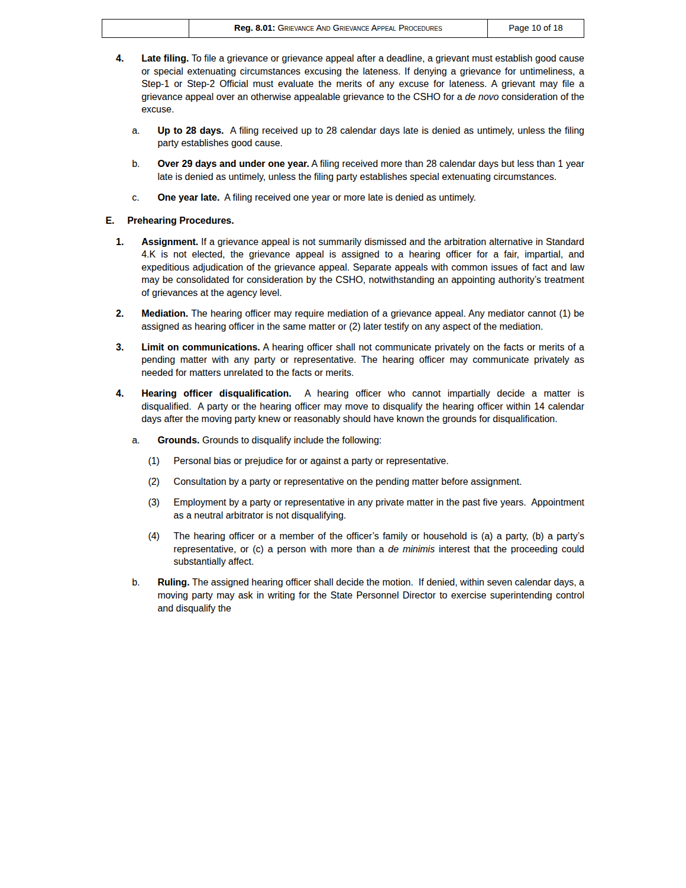| | Reg. 8.01: Grievance And Grievance Appeal Procedures | Page 10 of 18 |
4.
Late filing. To file a grievance or grievance appeal after a deadline, a grievant must establish good cause or special extenuating circumstances excusing the lateness. If denying a grievance for untimeliness, a Step-1 or Step-2 Official must evaluate the merits of any excuse for lateness. A grievant may file a grievance appeal over an otherwise appealable grievance to the CSHO for a de novo consideration of the excuse.
a.
Up to 28 days. A filing received up to 28 calendar days late is denied as untimely, unless the filing party establishes good cause.
b.
Over 29 days and under one year. A filing received more than 28 calendar days but less than 1 year late is denied as untimely, unless the filing party establishes special extenuating circumstances.
c.
One year late. A filing received one year or more late is denied as untimely.
E.
Prehearing Procedures.
1.
Assignment. If a grievance appeal is not summarily dismissed and the arbitration alternative in Standard 4.K is not elected, the grievance appeal is assigned to a hearing officer for a fair, impartial, and expeditious adjudication of the grievance appeal. Separate appeals with common issues of fact and law may be consolidated for consideration by the CSHO, notwithstanding an appointing authority’s treatment of grievances at the agency level.
2.
Mediation. The hearing officer may require mediation of a grievance appeal. Any mediator cannot (1) be assigned as hearing officer in the same matter or (2) later testify on any aspect of the mediation.
3.
Limit on communications. A hearing officer shall not communicate privately on the facts or merits of a pending matter with any party or representative. The hearing officer may communicate privately as needed for matters unrelated to the facts or merits.
4.
Hearing officer disqualification. A hearing officer who cannot impartially decide a matter is disqualified. A party or the hearing officer may move to disqualify the hearing officer within 14 calendar days after the moving party knew or reasonably should have known the grounds for disqualification.
a.
Grounds. Grounds to disqualify include the following:
(1)
Personal bias or prejudice for or against a party or representative.
(2)
Consultation by a party or representative on the pending matter before assignment.
(3)
Employment by a party or representative in any private matter in the past five years. Appointment as a neutral arbitrator is not disqualifying.
(4)
The hearing officer or a member of the officer’s family or household is (a) a party, (b) a party’s representative, or (c) a person with more than a de minimis interest that the proceeding could substantially affect.
b.
Ruling. The assigned hearing officer shall decide the motion. If denied, within seven calendar days, a moving party may ask in writing for the State Personnel Director to exercise superintending control and disqualify the